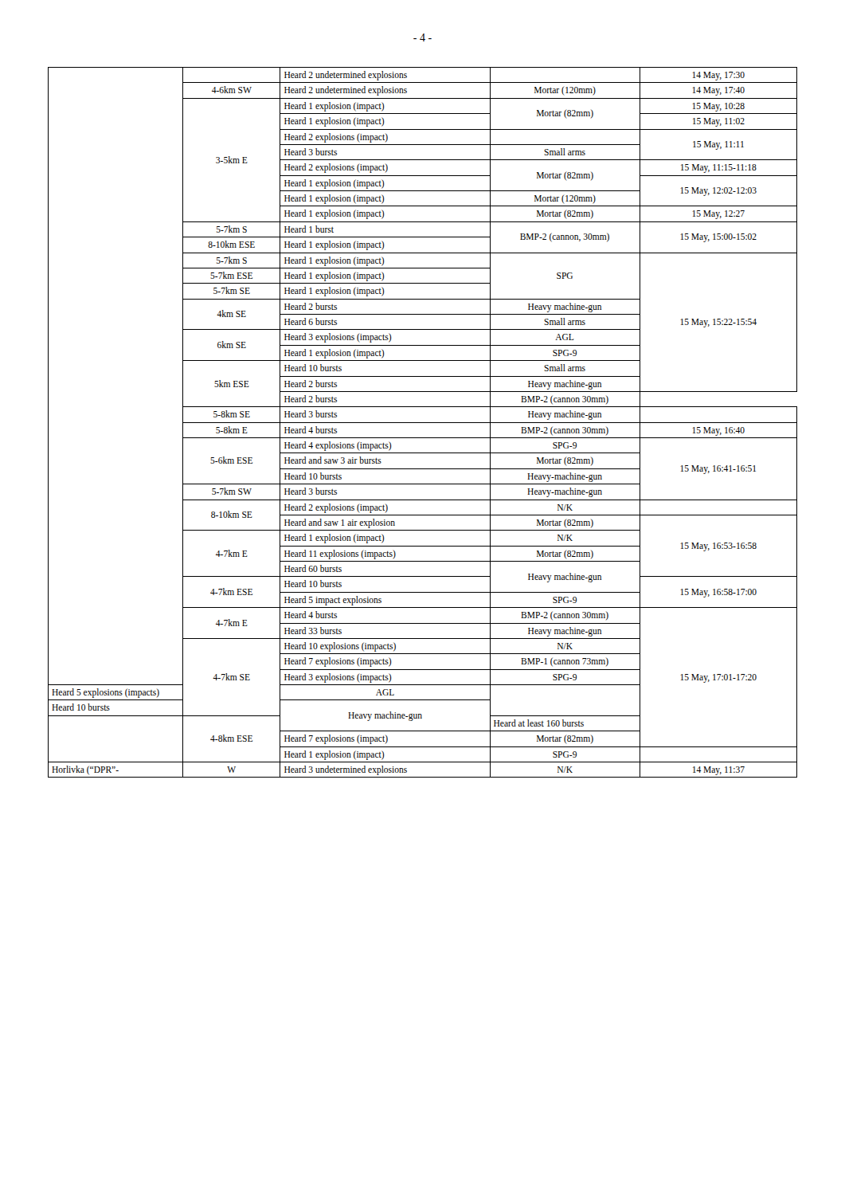- 4 -
| | | Heard 2 undetermined explosions | | 14 May, 17:30 |
| 4-6km SW | Heard 2 undetermined explosions | Mortar (120mm) | 14 May, 17:40 |
| 3-5km E | Heard 1 explosion (impact) | Mortar (82mm) | 15 May, 10:28 |
| Heard 1 explosion (impact) | 15 May, 11:02 |
| Heard 2 explosions (impact) | | 15 May, 11:11 |
| Heard 3 bursts | Small arms |
| Heard 2 explosions (impact) | Mortar (82mm) | 15 May, 11:15-11:18 |
| Heard 1 explosion (impact) | 15 May, 12:02-12:03 |
| Heard 1 explosion (impact) | Mortar (120mm) |
| Heard 1 explosion (impact) | Mortar (82mm) | 15 May, 12:27 |
| 5-7km S | Heard 1 burst | BMP-2 (cannon, 30mm) | 15 May, 15:00-15:02 |
| 8-10km ESE | Heard 1 explosion (impact) |
| 5-7km S | Heard 1 explosion (impact) | SPG | 15 May, 15:22-15:54 |
| 5-7km ESE | Heard 1 explosion (impact) |
| 5-7km SE | Heard 1 explosion (impact) |
| 4km SE | Heard 2 bursts | Heavy machine-gun |
| Heard 6 bursts | Small arms |
| 6km SE | Heard 3 explosions (impacts) | AGL |
| Heard 1 explosion (impact) | SPG-9 |
| 5km ESE | Heard 10 bursts | Small arms |
| Heard 2 bursts | Heavy machine-gun |
| Heard 2 bursts | BMP-2 (cannon 30mm) |
| 5-8km SE | Heard 3 bursts | Heavy machine-gun | |
| 5-8km E | Heard 4 bursts | BMP-2 (cannon 30mm) | 15 May, 16:40 |
| 5-6km ESE | Heard 4 explosions (impacts) | SPG-9 | 15 May, 16:41-16:51 |
| Heard and saw 3 air bursts | Mortar (82mm) |
| Heard 10 bursts | Heavy-machine-gun |
| 5-7km SW | Heard 3 bursts | Heavy-machine-gun |
| 8-10km SE | Heard 2 explosions (impact) | N/K | |
| Heard and saw 1 air explosion | Mortar (82mm) | 15 May, 16:53-16:58 |
| 4-7km E | Heard 1 explosion (impact) | N/K |
| Heard 11 explosions (impacts) | Mortar (82mm) |
| Heard 60 bursts | Heavy machine-gun |
| 4-7km ESE | Heard 10 bursts | 15 May, 16:58-17:00 |
| Heard 5 impact explosions | SPG-9 |
| 4-7km E | Heard 4 bursts | BMP-2 (cannon 30mm) | 15 May, 17:01-17:20 |
| Heard 33 bursts | Heavy machine-gun |
| 4-7km SE | Heard 10 explosions (impacts) | N/K |
| Heard 7 explosions (impacts) | BMP-1 (cannon 73mm) |
| Heard 3 explosions (impacts) | SPG-9 |
| Heard 5 explosions (impacts) | AGL |
| Heard 10 bursts | Heavy machine-gun |
| | 4-8km ESE | Heard at least 160 bursts |
| Heard 7 explosions (impact) | Mortar (82mm) |
| Heard 1 explosion (impact) | SPG-9 | |
| Horlivka (“DPR”- | W | Heard 3 undetermined explosions | N/K | 14 May, 11:37 |